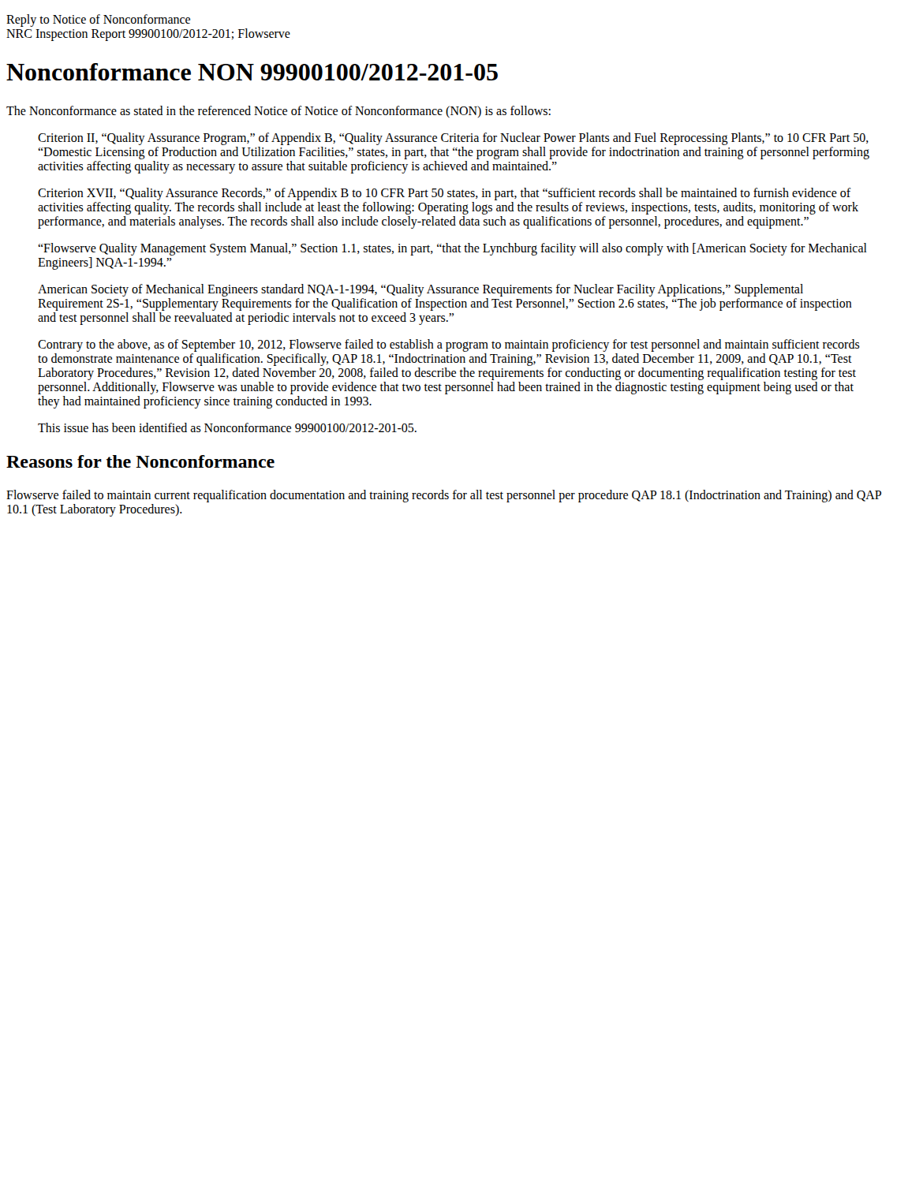Reply to Notice of Nonconformance
NRC Inspection Report 99900100/2012-201; Flowserve
Nonconformance NON 99900100/2012-201-05
The Nonconformance as stated in the referenced Notice of Notice of Nonconformance (NON) is as follows:
Criterion II, “Quality Assurance Program,” of Appendix B, “Quality Assurance Criteria for Nuclear Power Plants and Fuel Reprocessing Plants,” to 10 CFR Part 50, “Domestic Licensing of Production and Utilization Facilities,” states, in part, that “the program shall provide for indoctrination and training of personnel performing activities affecting quality as necessary to assure that suitable proficiency is achieved and maintained.”
Criterion XVII, “Quality Assurance Records,” of Appendix B to 10 CFR Part 50 states, in part, that “sufficient records shall be maintained to furnish evidence of activities affecting quality. The records shall include at least the following: Operating logs and the results of reviews, inspections, tests, audits, monitoring of work performance, and materials analyses. The records shall also include closely-related data such as qualifications of personnel, procedures, and equipment.”
“Flowserve Quality Management System Manual,” Section 1.1, states, in part, “that the Lynchburg facility will also comply with [American Society for Mechanical Engineers] NQA-1-1994.”
American Society of Mechanical Engineers standard NQA-1-1994, “Quality Assurance Requirements for Nuclear Facility Applications,” Supplemental Requirement 2S-1, “Supplementary Requirements for the Qualification of Inspection and Test Personnel,” Section 2.6 states, “The job performance of inspection and test personnel shall be reevaluated at periodic intervals not to exceed 3 years.”
Contrary to the above, as of September 10, 2012, Flowserve failed to establish a program to maintain proficiency for test personnel and maintain sufficient records to demonstrate maintenance of qualification. Specifically, QAP 18.1, “Indoctrination and Training,” Revision 13, dated December 11, 2009, and QAP 10.1, “Test Laboratory Procedures,” Revision 12, dated November 20, 2008, failed to describe the requirements for conducting or documenting requalification testing for test personnel. Additionally, Flowserve was unable to provide evidence that two test personnel had been trained in the diagnostic testing equipment being used or that they had maintained proficiency since training conducted in 1993.
This issue has been identified as Nonconformance 99900100/2012-201-05.
Reasons for the Nonconformance
Flowserve failed to maintain current requalification documentation and training records for all test personnel per procedure QAP 18.1 (Indoctrination and Training) and QAP 10.1 (Test Laboratory Procedures).